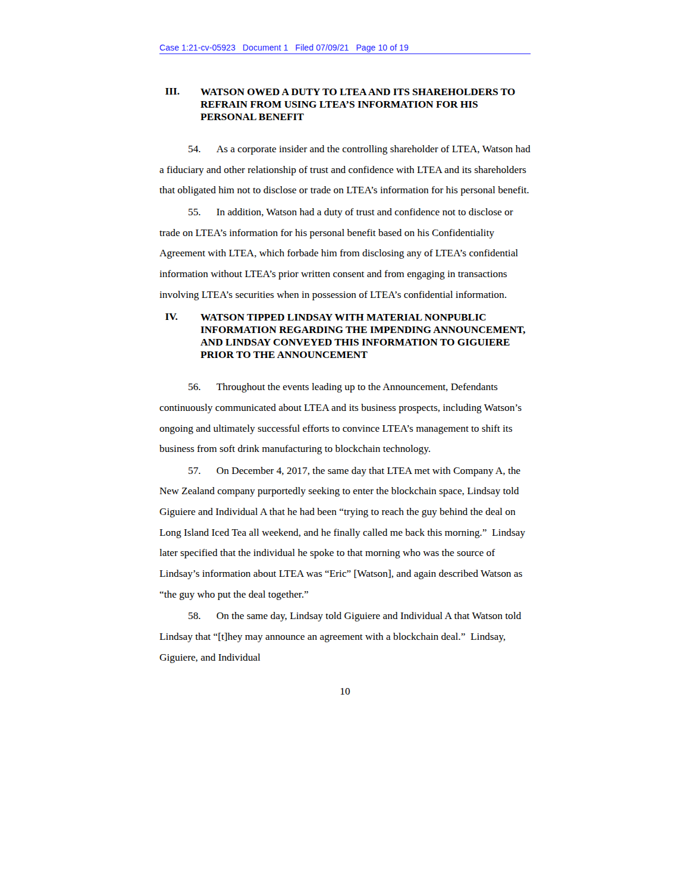Case 1:21-cv-05923 Document 1 Filed 07/09/21 Page 10 of 19
III. WATSON OWED A DUTY TO LTEA AND ITS SHAREHOLDERS TO REFRAIN FROM USING LTEA’S INFORMATION FOR HIS PERSONAL BENEFIT
54. As a corporate insider and the controlling shareholder of LTEA, Watson had a fiduciary and other relationship of trust and confidence with LTEA and its shareholders that obligated him not to disclose or trade on LTEA’s information for his personal benefit.
55. In addition, Watson had a duty of trust and confidence not to disclose or trade on LTEA’s information for his personal benefit based on his Confidentiality Agreement with LTEA, which forbade him from disclosing any of LTEA’s confidential information without LTEA’s prior written consent and from engaging in transactions involving LTEA’s securities when in possession of LTEA’s confidential information.
IV. WATSON TIPPED LINDSAY WITH MATERIAL NONPUBLIC INFORMATION REGARDING THE IMPENDING ANNOUNCEMENT, AND LINDSAY CONVEYED THIS INFORMATION TO GIGUIERE PRIOR TO THE ANNOUNCEMENT
56. Throughout the events leading up to the Announcement, Defendants continuously communicated about LTEA and its business prospects, including Watson’s ongoing and ultimately successful efforts to convince LTEA’s management to shift its business from soft drink manufacturing to blockchain technology.
57. On December 4, 2017, the same day that LTEA met with Company A, the New Zealand company purportedly seeking to enter the blockchain space, Lindsay told Giguiere and Individual A that he had been “trying to reach the guy behind the deal on Long Island Iced Tea all weekend, and he finally called me back this morning.” Lindsay later specified that the individual he spoke to that morning who was the source of Lindsay’s information about LTEA was “Eric” [Watson], and again described Watson as “the guy who put the deal together.”
58. On the same day, Lindsay told Giguiere and Individual A that Watson told Lindsay that “[t]hey may announce an agreement with a blockchain deal.” Lindsay, Giguiere, and Individual
10